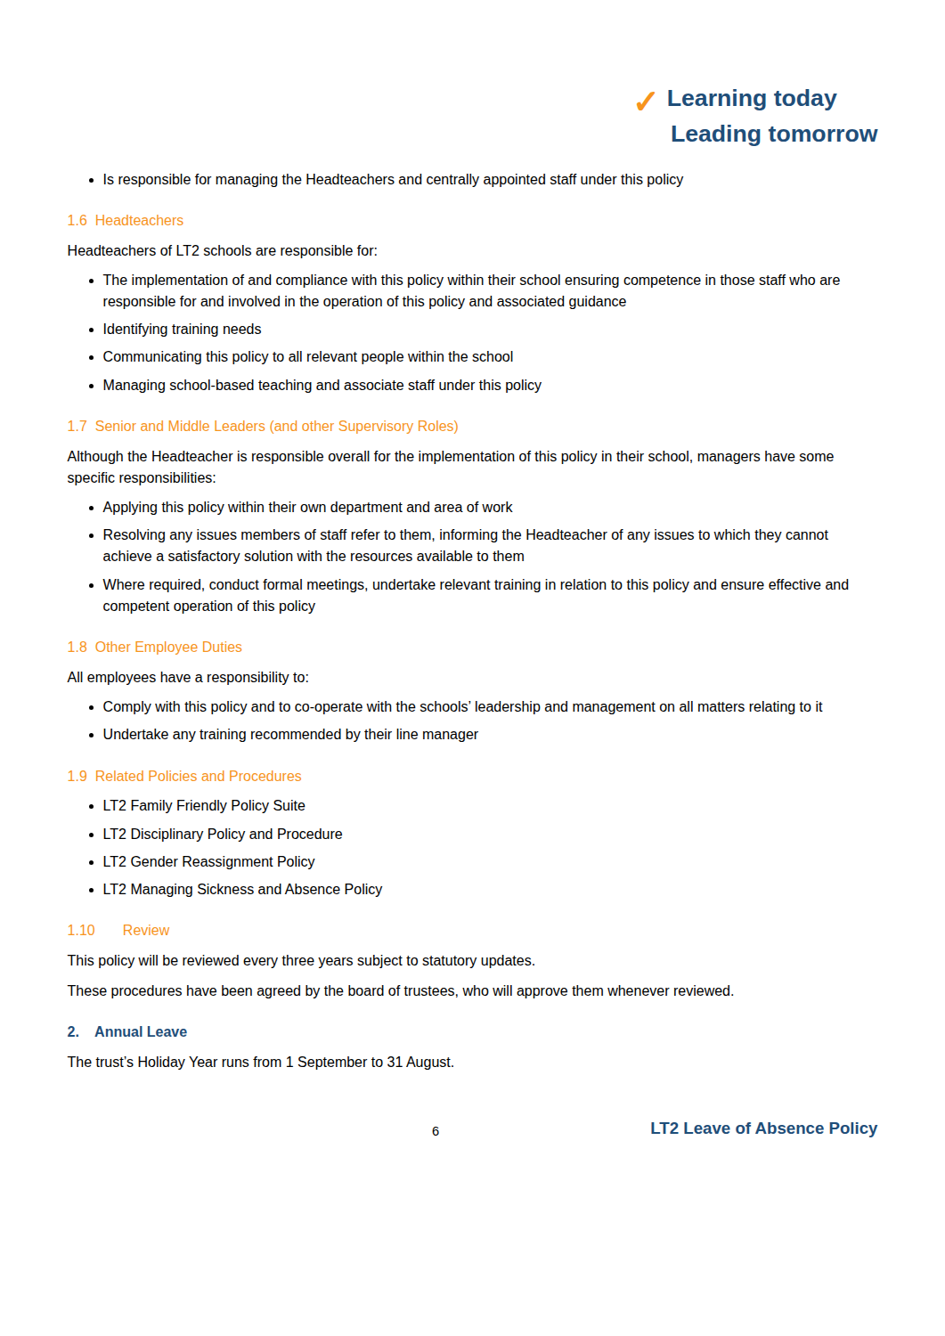✓Learning today
Leading tomorrow
Is responsible for managing the Headteachers and centrally appointed staff under this policy
1.6 Headteachers
Headteachers of LT2 schools are responsible for:
The implementation of and compliance with this policy within their school ensuring competence in those staff who are responsible for and involved in the operation of this policy and associated guidance
Identifying training needs
Communicating this policy to all relevant people within the school
Managing school-based teaching and associate staff under this policy
1.7 Senior and Middle Leaders (and other Supervisory Roles)
Although the Headteacher is responsible overall for the implementation of this policy in their school, managers have some specific responsibilities:
Applying this policy within their own department and area of work
Resolving any issues members of staff refer to them, informing the Headteacher of any issues to which they cannot achieve a satisfactory solution with the resources available to them
Where required, conduct formal meetings, undertake relevant training in relation to this policy and ensure effective and competent operation of this policy
1.8 Other Employee Duties
All employees have a responsibility to:
Comply with this policy and to co-operate with the schools’ leadership and management on all matters relating to it
Undertake any training recommended by their line manager
1.9 Related Policies and Procedures
LT2 Family Friendly Policy Suite
LT2 Disciplinary Policy and Procedure
LT2 Gender Reassignment Policy
LT2 Managing Sickness and Absence Policy
1.10 Review
This policy will be reviewed every three years subject to statutory updates.
These procedures have been agreed by the board of trustees, who will approve them whenever reviewed.
2. Annual Leave
The trust’s Holiday Year runs from 1 September to 31 August.
6
LT2 Leave of Absence Policy